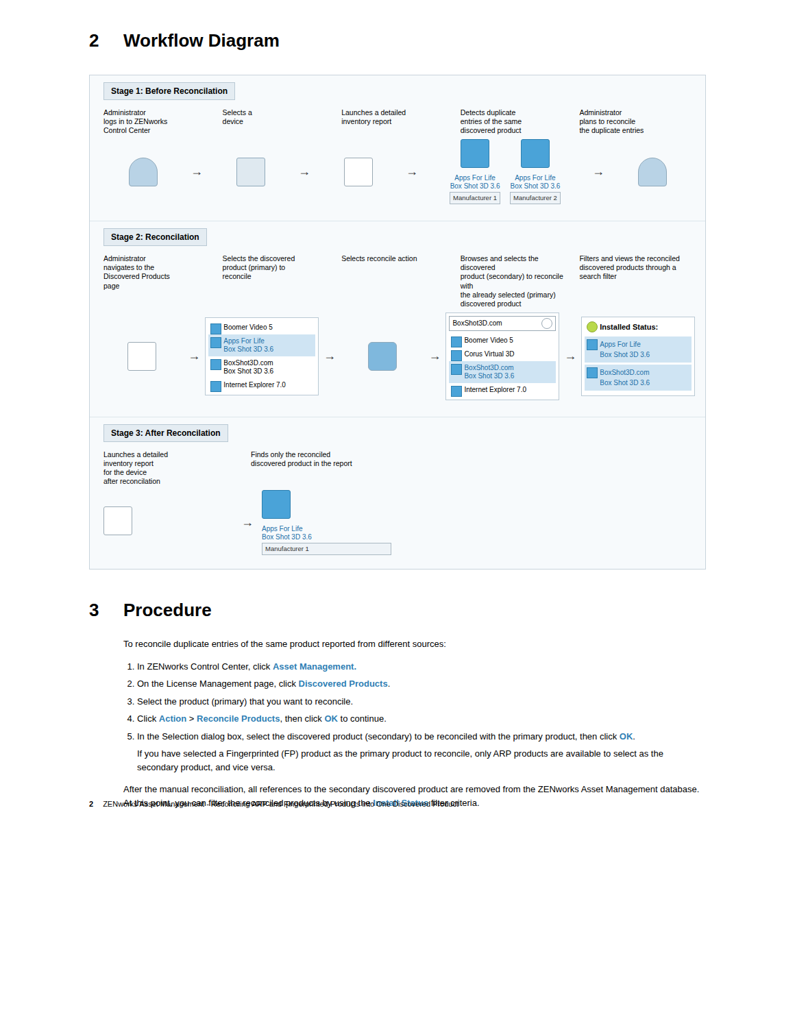2 Workflow Diagram
Stage 1: Before Reconcilation
Administrator
logs in to ZENworks
Control Center
Selects a
device
Launches a detailed
inventory report
Detects duplicate
entries of the same
discovered product
Administrator
plans to reconcile
the duplicate entries
→
→
→
Apps For Life
Box Shot 3D 3.6
Manufacturer 1
Apps For Life
Box Shot 3D 3.6
Manufacturer 2
→
Stage 2: Reconcilation
Administrator
navigates to the
Discovered Products
page
Selects the discovered
product (primary) to
reconcile
Selects reconcile action
Browses and selects the discovered
product (secondary) to reconcile with
the already selected (primary)
discovered product
Filters and views the reconciled
discovered products through a
search filter
→
Boomer Video 5
Apps For Life
Box Shot 3D 3.6
BoxShot3D.com
Box Shot 3D 3.6
Internet Explorer 7.0
→
→
BoxShot3D.com
Boomer Video 5
Corus Virtual 3D
BoxShot3D.com
Box Shot 3D 3.6
Internet Explorer 7.0
→
Installed Status:
Apps For Life
Box Shot 3D 3.6
BoxShot3D.com
Box Shot 3D 3.6
Stage 3: After Reconcilation
Launches a detailed
inventory report
for the device
after reconcilation
Finds only the reconciled
discovered product in the report
→
Apps For Life
Box Shot 3D 3.6
Manufacturer 1
3 Procedure
To reconcile duplicate entries of the same product reported from different sources:
In ZENworks Control Center, click Asset Management.
On the License Management page, click Discovered Products.
Select the product (primary) that you want to reconcile.
Click Action > Reconcile Products, then click OK to continue.
In the Selection dialog box, select the discovered product (secondary) to be reconciled with the primary product, then click OK.
If you have selected a Fingerprinted (FP) product as the primary product to reconcile, only ARP products are available to select as the secondary product, and vice versa.
After the manual reconciliation, all references to the secondary discovered product are removed from the ZENworks Asset Management database. At this point, you can filter the reconciled products by using the Install Status filter criteria.
2 ZENworks Asset Management - Reconciling ARP and Fingerprinted Products into One Discovered Product